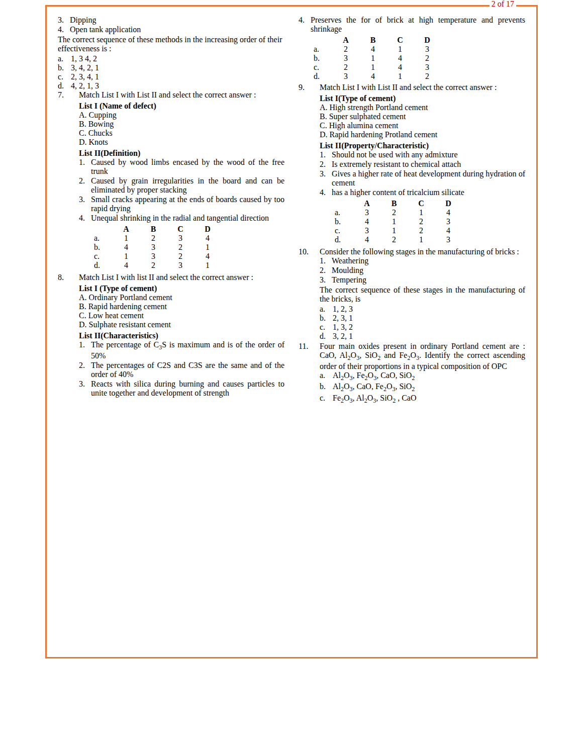2 of 17
3. Dipping
4. Open tank application
The correct sequence of these methods in the increasing order of their effectiveness is :
a. 1, 3 4, 2
b. 3, 4, 2, 1
c. 2, 3, 4, 1
d. 4, 2, 1, 3
7.
Match List I with List II and select the correct answer :
List I (Name of defect)
A. Cupping
B. Bowing
C. Chucks
D. Knots
List II(Definition)
1. Caused by wood limbs encased by the wood of the free trunk
2. Caused by grain irregularities in the board and can be eliminated by proper stacking
3. Small cracks appearing at the ends of boards caused by too rapid drying
4. Unequal shrinking in the radial and tangential direction
| | A | B | C | D |
| a. | 1 | 2 | 3 | 4 |
| b. | 4 | 3 | 2 | 1 |
| c. | 1 | 3 | 2 | 4 |
| d. | 4 | 2 | 3 | 1 |
8.
Match List I with list II and select the correct answer :
List I (Type of cement)
A. Ordinary Portland cement
B. Rapid hardening cement
C. Low heat cement
D. Sulphate resistant cement
List II(Characteristics)
1. The percentage of C3S is maximum and is of the order of 50%
2. The percentages of C2S and C3S are the same and of the order of 40%
3. Reacts with silica during burning and causes particles to unite together and development of strength
4. Preserves the for of brick at high temperature and prevents shrinkage
| | A | B | C | D |
| a. | 2 | 4 | 1 | 3 |
| b. | 3 | 1 | 4 | 2 |
| c. | 2 | 1 | 4 | 3 |
| d. | 3 | 4 | 1 | 2 |
9.
Match List I with List II and select the correct answer :
List I(Type of cement)
A. High strength Portland cement
B. Super sulphated cement
C. High alumina cement
D. Rapid hardening Protland cement
List II(Property/Characteristic)
1. Should not be used with any admixture
2. Is extremely resistant to chemical attach
3. Gives a higher rate of heat development during hydration of cement
4. has a higher content of tricalcium silicate
| | A | B | C | D |
| a. | 3 | 2 | 1 | 4 |
| b. | 4 | 1 | 2 | 3 |
| c. | 3 | 1 | 2 | 4 |
| d. | 4 | 2 | 1 | 3 |
10.
Consider the following stages in the manufacturing of bricks :
1. Weathering
2. Moulding
3. Tempering
The correct sequence of these stages in the manufacturing of the bricks, is
a. 1, 2, 3
b. 2, 3, 1
c. 1, 3, 2
d. 3, 2, 1
11.
Four main oxides present in ordinary Portland cement are : CaO, Al2O3, SiO2 and Fe2O3. Identify the correct ascending order of their proportions in a typical composition of OPC
a. Al2O3, Fe2O3, CaO, SiO2
b. Al2O3, CaO, Fe2O3, SiO2
c. Fe2O3, Al2O3, SiO2 , CaO